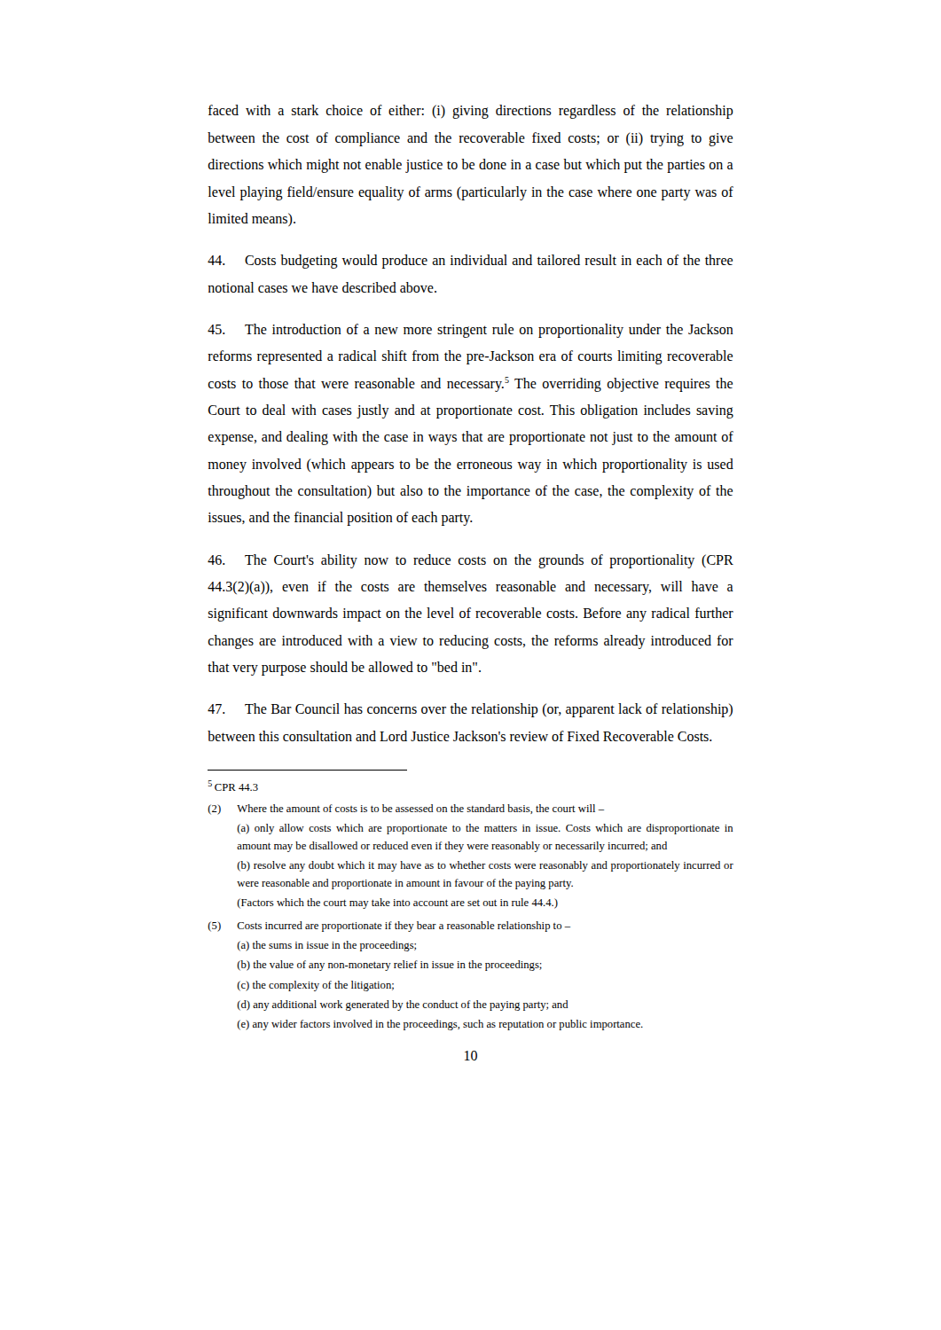faced with a stark choice of either: (i) giving directions regardless of the relationship between the cost of compliance and the recoverable fixed costs; or (ii) trying to give directions which might not enable justice to be done in a case but which put the parties on a level playing field/ensure equality of arms (particularly in the case where one party was of limited means).
44. Costs budgeting would produce an individual and tailored result in each of the three notional cases we have described above.
45. The introduction of a new more stringent rule on proportionality under the Jackson reforms represented a radical shift from the pre-Jackson era of courts limiting recoverable costs to those that were reasonable and necessary.5 The overriding objective requires the Court to deal with cases justly and at proportionate cost. This obligation includes saving expense, and dealing with the case in ways that are proportionate not just to the amount of money involved (which appears to be the erroneous way in which proportionality is used throughout the consultation) but also to the importance of the case, the complexity of the issues, and the financial position of each party.
46. The Court's ability now to reduce costs on the grounds of proportionality (CPR 44.3(2)(a)), even if the costs are themselves reasonable and necessary, will have a significant downwards impact on the level of recoverable costs. Before any radical further changes are introduced with a view to reducing costs, the reforms already introduced for that very purpose should be allowed to "bed in".
47. The Bar Council has concerns over the relationship (or, apparent lack of relationship) between this consultation and Lord Justice Jackson's review of Fixed Recoverable Costs.
5 CPR 44.3
(2)
Where the amount of costs is to be assessed on the standard basis, the court will –
(a) only allow costs which are proportionate to the matters in issue. Costs which are disproportionate in amount may be disallowed or reduced even if they were reasonably or necessarily incurred; and
(b) resolve any doubt which it may have as to whether costs were reasonably and proportionately incurred or were reasonable and proportionate in amount in favour of the paying party.
(Factors which the court may take into account are set out in rule 44.4.)
(5)
Costs incurred are proportionate if they bear a reasonable relationship to –
(a) the sums in issue in the proceedings;
(b) the value of any non-monetary relief in issue in the proceedings;
(c) the complexity of the litigation;
(d) any additional work generated by the conduct of the paying party; and
(e) any wider factors involved in the proceedings, such as reputation or public importance.
10